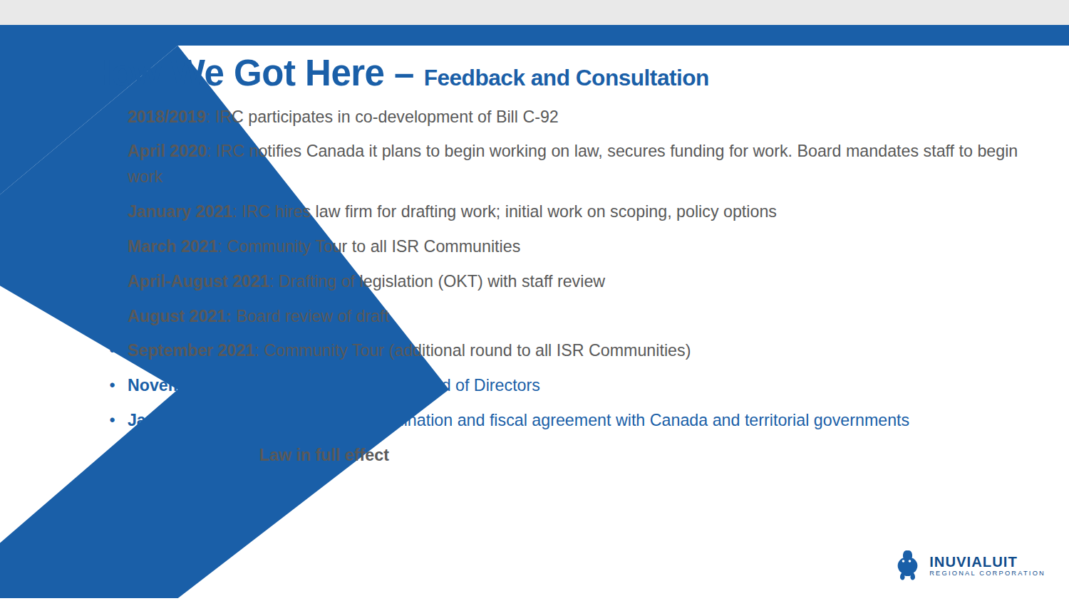How We Got Here – Feedback and Consultation
2018/2019: IRC participates in co-development of Bill C-92
April 2020: IRC notifies Canada it plans to begin working on law, secures funding for work. Board mandates staff to begin work
January 2021: IRC hires law firm for drafting work; initial work on scoping, policy options
March 2021: Community Tour to all ISR Communities
April-August 2021: Drafting of legislation (OKT) with staff review
August 2021: Board review of draft
September 2021: Community Tour (additional round to all ISR Communities)
November 2021: Law put before IRC Board of Directors
January 2022: Negotiations for coordination and fiscal agreement with Canada and territorial governments
November 2022: Law in full effect
INUVIALUIT
REGIONAL CORPORATION